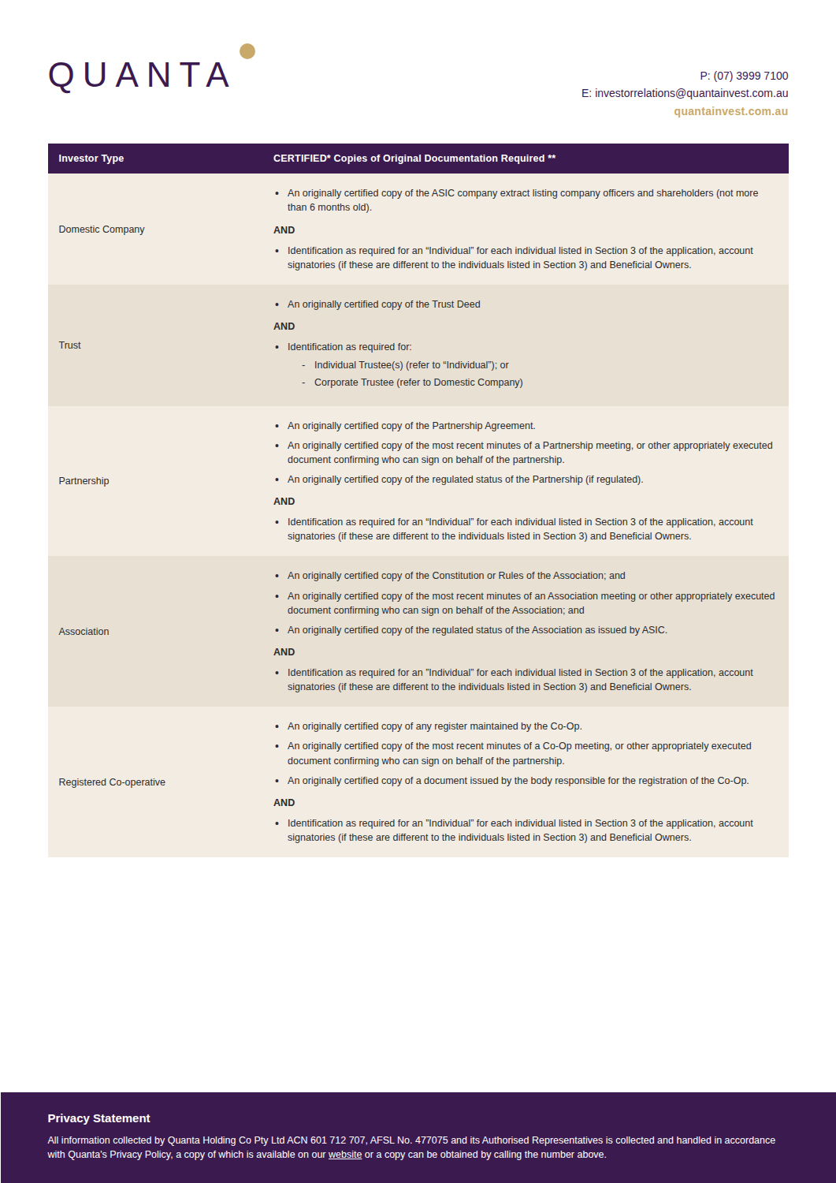QUANTA
P: (07) 3999 7100
E: investorrelations@quantainvest.com.au
quantainvest.com.au
| Investor Type | CERTIFIED* Copies of Original Documentation Required ** |
| --- | --- |
| Domestic Company | An originally certified copy of the ASIC company extract listing company officers and shareholders (not more than 6 months old). AND Identification as required for an “Individual” for each individual listed in Section 3 of the application, account signatories (if these are different to the individuals listed in Section 3) and Beneficial Owners. |
| Trust | An originally certified copy of the Trust Deed AND Identification as required for: Individual Trustee(s) (refer to “Individual”); or Corporate Trustee (refer to Domestic Company) |
| Partnership | An originally certified copy of the Partnership Agreement. An originally certified copy of the most recent minutes of a Partnership meeting, or other appropriately executed document confirming who can sign on behalf of the partnership. An originally certified copy of the regulated status of the Partnership (if regulated). AND Identification as required for an “Individual” for each individual listed in Section 3 of the application, account signatories (if these are different to the individuals listed in Section 3) and Beneficial Owners. |
| Association | An originally certified copy of the Constitution or Rules of the Association; and An originally certified copy of the most recent minutes of an Association meeting or other appropriately executed document confirming who can sign on behalf of the Association; and An originally certified copy of the regulated status of the Association as issued by ASIC. AND Identification as required for an ”Individual” for each individual listed in Section 3 of the application, account signatories (if these are different to the individuals listed in Section 3) and Beneficial Owners. |
| Registered Co-operative | An originally certified copy of any register maintained by the Co-Op. An originally certified copy of the most recent minutes of a Co-Op meeting, or other appropriately executed document confirming who can sign on behalf of the partnership. An originally certified copy of a document issued by the body responsible for the registration of the Co-Op. AND Identification as required for an ”Individual” for each individual listed in Section 3 of the application, account signatories (if these are different to the individuals listed in Section 3) and Beneficial Owners. |
Privacy Statement
All information collected by Quanta Holding Co Pty Ltd ACN 601 712 707, AFSL No. 477075 and its Authorised Representatives is collected and handled in accordance with Quanta's Privacy Policy, a copy of which is available on our website or a copy can be obtained by calling the number above.